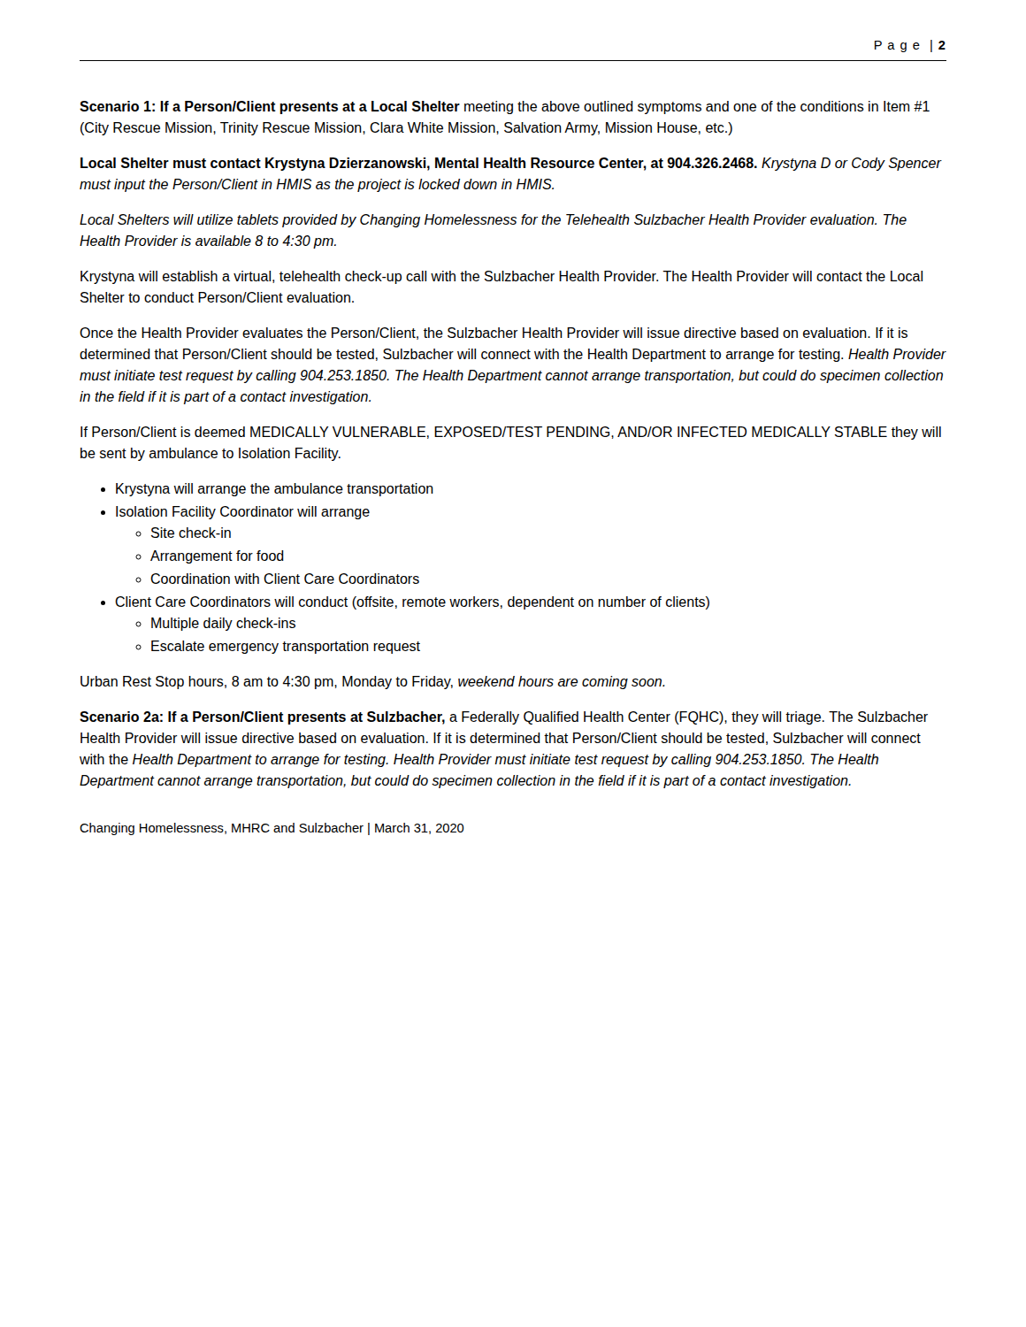P a g e | 2
Scenario 1: If a Person/Client presents at a Local Shelter meeting the above outlined symptoms and one of the conditions in Item #1 (City Rescue Mission, Trinity Rescue Mission, Clara White Mission, Salvation Army, Mission House, etc.)
Local Shelter must contact Krystyna Dzierzanowski, Mental Health Resource Center, at 904.326.2468. Krystyna D or Cody Spencer must input the Person/Client in HMIS as the project is locked down in HMIS.
Local Shelters will utilize tablets provided by Changing Homelessness for the Telehealth Sulzbacher Health Provider evaluation. The Health Provider is available 8 to 4:30 pm.
Krystyna will establish a virtual, telehealth check-up call with the Sulzbacher Health Provider. The Health Provider will contact the Local Shelter to conduct Person/Client evaluation.
Once the Health Provider evaluates the Person/Client, the Sulzbacher Health Provider will issue directive based on evaluation. If it is determined that Person/Client should be tested, Sulzbacher will connect with the Health Department to arrange for testing. Health Provider must initiate test request by calling 904.253.1850. The Health Department cannot arrange transportation, but could do specimen collection in the field if it is part of a contact investigation.
If Person/Client is deemed MEDICALLY VULNERABLE, EXPOSED/TEST PENDING, AND/OR INFECTED MEDICALLY STABLE they will be sent by ambulance to Isolation Facility.
Krystyna will arrange the ambulance transportation
Isolation Facility Coordinator will arrange
Site check-in
Arrangement for food
Coordination with Client Care Coordinators
Client Care Coordinators will conduct (offsite, remote workers, dependent on number of clients)
Multiple daily check-ins
Escalate emergency transportation request
Urban Rest Stop hours, 8 am to 4:30 pm, Monday to Friday, weekend hours are coming soon.
Scenario 2a: If a Person/Client presents at Sulzbacher, a Federally Qualified Health Center (FQHC), they will triage. The Sulzbacher Health Provider will issue directive based on evaluation. If it is determined that Person/Client should be tested, Sulzbacher will connect with the Health Department to arrange for testing. Health Provider must initiate test request by calling 904.253.1850. The Health Department cannot arrange transportation, but could do specimen collection in the field if it is part of a contact investigation.
Changing Homelessness, MHRC and Sulzbacher | March 31, 2020